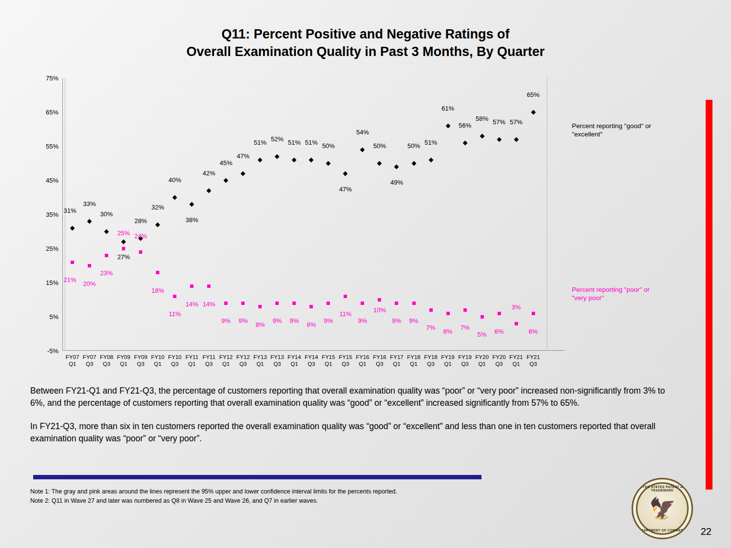Q11: Percent Positive and Negative Ratings of
Overall Examination Quality in Past 3 Months, By Quarter
75%
65%
55%
45%
35%
25%
15%
5%
-5%
FY07
Q1
FY07
Q3
FY08
Q3
FY09
Q1
FY09
Q3
FY10
Q1
FY10
Q3
FY11
Q1
FY11
Q3
FY12
Q1
FY12
Q3
FY13
Q1
FY13
Q3
FY14
Q1
FY14
Q3
FY15
Q1
FY15
Q3
FY16
Q1
FY16
Q3
FY17
Q1
FY18
Q1
FY18
Q3
FY19
Q1
FY19
Q3
FY20
Q1
FY20
Q3
FY21
Q1
FY21
Q3
31%
33%
30%
27%
28%
32%
40%
38%
42%
45%
47%
51%
52%
51%
51%
50%
47%
54%
50%
49%
50%
51%
61%
56%
58%
57%
57%
65%
21%
20%
23%
25%
24%
18%
11%
14%
14%
9%
9%
8%
9%
9%
8%
9%
11%
9%
10%
9%
9%
7%
6%
7%
5%
6%
3%
6%
Percent reporting "good" or "excellent"
Percent reporting "poor" or "very poor"
Between FY21-Q1 and FY21-Q3, the percentage of customers reporting that overall examination quality was “poor” or “very poor” increased non-significantly from 3% to 6%, and the percentage of customers reporting that overall examination quality was “good” or “excellent” increased significantly from 57% to 65%.
In FY21-Q3, more than six in ten customers reported the overall examination quality was “good” or “excellent” and less than one in ten customers reported that overall examination quality was “poor” or “very poor”.
Note 1: The gray and pink areas around the lines represent the 95% upper and lower confidence interval limits for the percents reported.
Note 2: Q11 in Wave 27 and later was numbered as Q8 in Wave 25 and Wave 26, and Q7 in earlier waves.
UNITED STATES PATENT AND TRADEMARK
🦅
DEPARTMENT OF COMMERCE
22